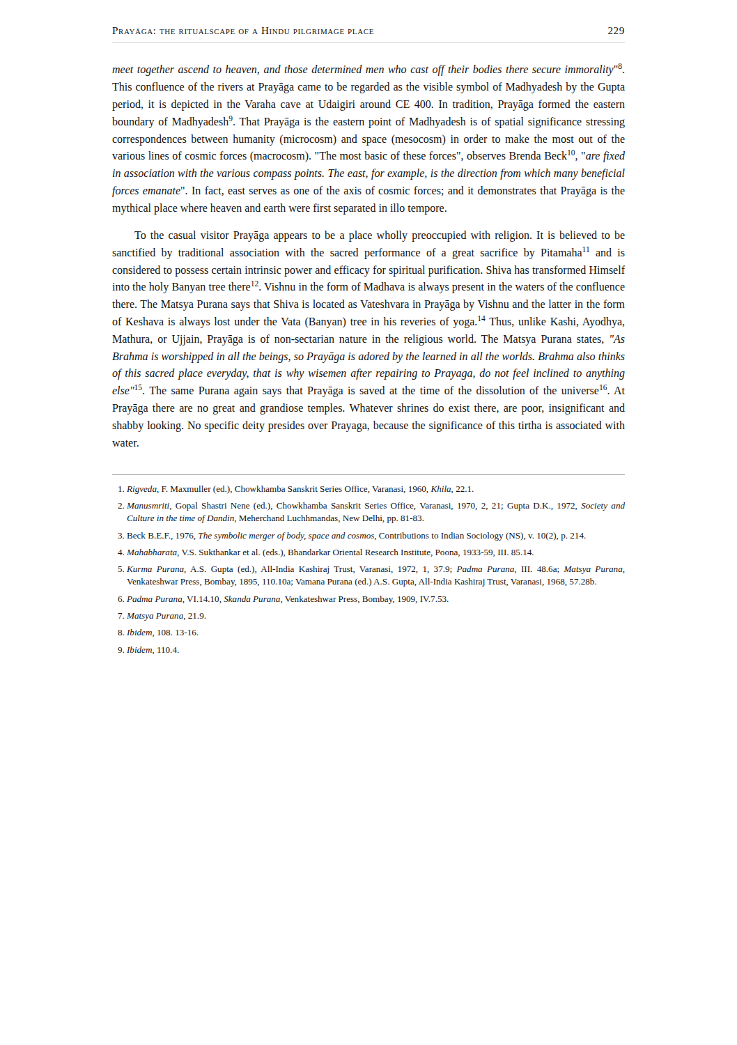Prayāga: the ritualscape of a Hindu pilgrimage place 229
meet together ascend to heaven, and those determined men who cast off their bodies there secure immorality"8. This confluence of the rivers at Prayāga came to be regarded as the visible symbol of Madhyadesh by the Gupta period, it is depicted in the Varaha cave at Udaigiri around CE 400. In tradition, Prayāga formed the eastern boundary of Madhyadesh9. That Prayāga is the eastern point of Madhyadesh is of spatial significance stressing correspondences between humanity (microcosm) and space (mesocosm) in order to make the most out of the various lines of cosmic forces (macrocosm). "The most basic of these forces", observes Brenda Beck10, "are fixed in association with the various compass points. The east, for example, is the direction from which many beneficial forces emanate". In fact, east serves as one of the axis of cosmic forces; and it demonstrates that Prayāga is the mythical place where heaven and earth were first separated in illo tempore.
To the casual visitor Prayāga appears to be a place wholly preoccupied with religion. It is believed to be sanctified by traditional association with the sacred performance of a great sacrifice by Pitamaha11 and is considered to possess certain intrinsic power and efficacy for spiritual purification. Shiva has transformed Himself into the holy Banyan tree there12. Vishnu in the form of Madhava is always present in the waters of the confluence there. The Matsya Purana says that Shiva is located as Vateshvara in Prayāga by Vishnu and the latter in the form of Keshava is always lost under the Vata (Banyan) tree in his reveries of yoga.14 Thus, unlike Kashi, Ayodhya, Mathura, or Ujjain, Prayāga is of non-sectarian nature in the religious world. The Matsya Purana states, "As Brahma is worshipped in all the beings, so Prayāga is adored by the learned in all the worlds. Brahma also thinks of this sacred place everyday, that is why wisemen after repairing to Prayaga, do not feel inclined to anything else"15. The same Purana again says that Prayāga is saved at the time of the dissolution of the universe16. At Prayāga there are no great and grandiose temples. Whatever shrines do exist there, are poor, insignificant and shabby looking. No specific deity presides over Prayaga, because the significance of this tirtha is associated with water.
Rigveda, F. Maxmuller (ed.), Chowkhamba Sanskrit Series Office, Varanasi, 1960, Khila, 22.1.
Manusmriti, Gopal Shastri Nene (ed.), Chowkhamba Sanskrit Series Office, Varanasi, 1970, 2, 21; Gupta D.K., 1972, Society and Culture in the time of Dandin, Meherchand Luchhmandas, New Delhi, pp. 81-83.
Beck B.E.F., 1976, The symbolic merger of body, space and cosmos, Contributions to Indian Sociology (NS), v. 10(2), p. 214.
Mahabharata, V.S. Sukthankar et al. (eds.), Bhandarkar Oriental Research Institute, Poona, 1933-59, III. 85.14.
Kurma Purana, A.S. Gupta (ed.), All-India Kashiraj Trust, Varanasi, 1972, 1, 37.9; Padma Purana, III. 48.6a; Matsya Purana, Venkateshwar Press, Bombay, 1895, 110.10a; Vamana Purana (ed.) A.S. Gupta, All-India Kashiraj Trust, Varanasi, 1968, 57.28b.
Padma Purana, VI.14.10, Skanda Purana, Venkateshwar Press, Bombay, 1909, IV.7.53.
Matsya Purana, 21.9.
Ibidem, 108. 13-16.
Ibidem, 110.4.